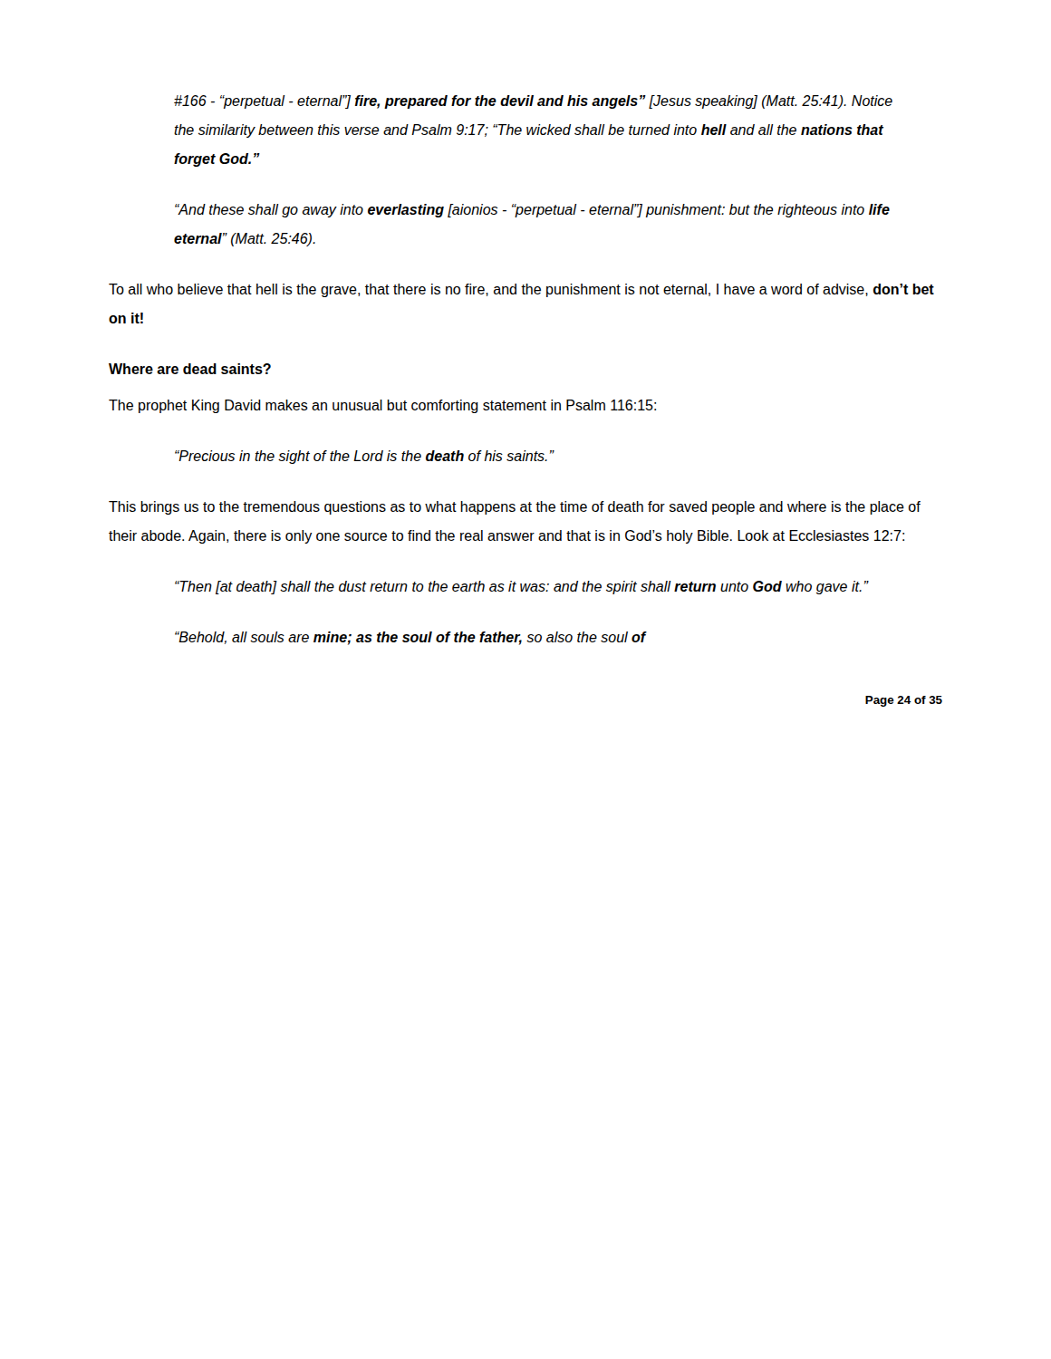#166 - “perpetual - eternal”] fire, prepared for the devil and his angels” [Jesus speaking] (Matt. 25:41). Notice the similarity between this verse and Psalm 9:17; “The wicked shall be turned into hell and all the nations that forget God.”
“And these shall go away into everlasting [aionios - “perpetual - eternal”] punishment: but the righteous into life eternal” (Matt. 25:46).
To all who believe that hell is the grave, that there is no fire, and the punishment is not eternal, I have a word of advise, don’t bet on it!
Where are dead saints?
The prophet King David makes an unusual but comforting statement in Psalm 116:15:
“Precious in the sight of the Lord is the death of his saints.”
This brings us to the tremendous questions as to what happens at the time of death for saved people and where is the place of their abode. Again, there is only one source to find the real answer and that is in God’s holy Bible. Look at Ecclesiastes 12:7:
“Then [at death] shall the dust return to the earth as it was: and the spirit shall return unto God who gave it.”
“Behold, all souls are mine; as the soul of the father, so also the soul of
Page 24 of 35